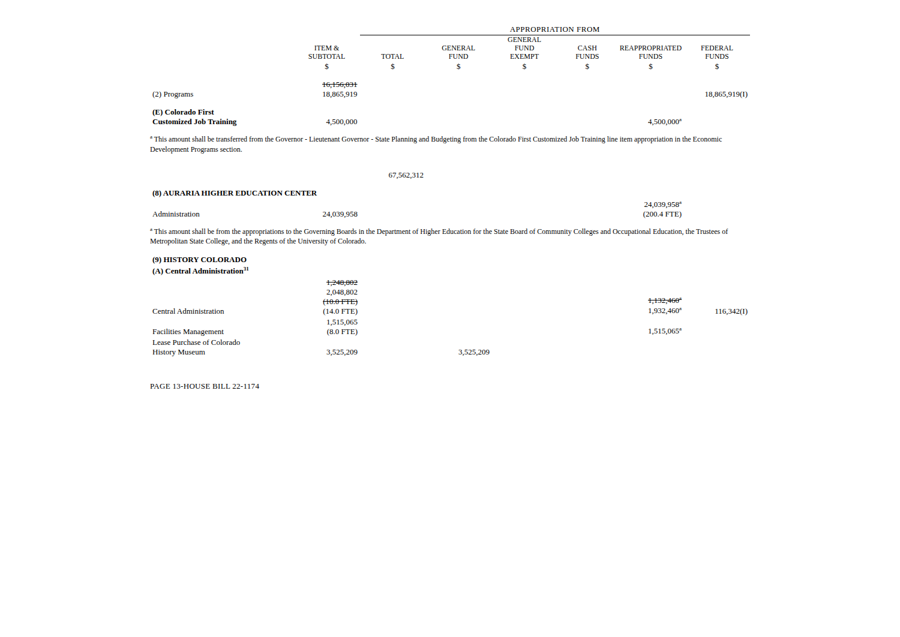| | | APPROPRIATION FROM |
| | ITEM & SUBTOTAL | TOTAL | GENERAL FUND | GENERAL FUND EXEMPT | CASH FUNDS | REAPPROPRIATED FUNDS | FEDERAL FUNDS |
| | $ | $ | $ | $ | $ | $ | $ |
| (2) Programs | 16,156,031 18,865,919 | | | | | | 18,865,919(I) |
| (E) Colorado First Customized Job Training | 4,500,000 | | | | | 4,500,000 a | |
a This amount shall be transferred from the Governor - Lieutenant Governor - State Planning and Budgeting from the Colorado First Customized Job Training line item appropriation in the Economic Development Programs section.
| | | 67,562,312 | | | | | |
| (8) AURARIA HIGHER EDUCATION CENTER | | | | | | |
| Administration | 24,039,958 | | | | | 24,039,958 a (200.4 FTE) | |
a This amount shall be from the appropriations to the Governing Boards in the Department of Higher Education for the State Board of Community Colleges and Occupational Education, the Trustees of Metropolitan State College, and the Regents of the University of Colorado.
| (9) HISTORY COLORADO | | | | | |
| (A) Central Administration 31 | | | | | |
| Central Administration | 1,248,802 2,048,802 (10.0 FTE) (14.0 FTE) | | | | | 1,132,460 a 1,932,460 a | 116,342(I) |
| Facilities Management | 1,515,065 (8.0 FTE) | | | | | 1,515,065 a | |
| Lease Purchase of Colorado History Museum | 3,525,209 | | 3,525,209 | | | | |
PAGE 13-HOUSE BILL 22-1174